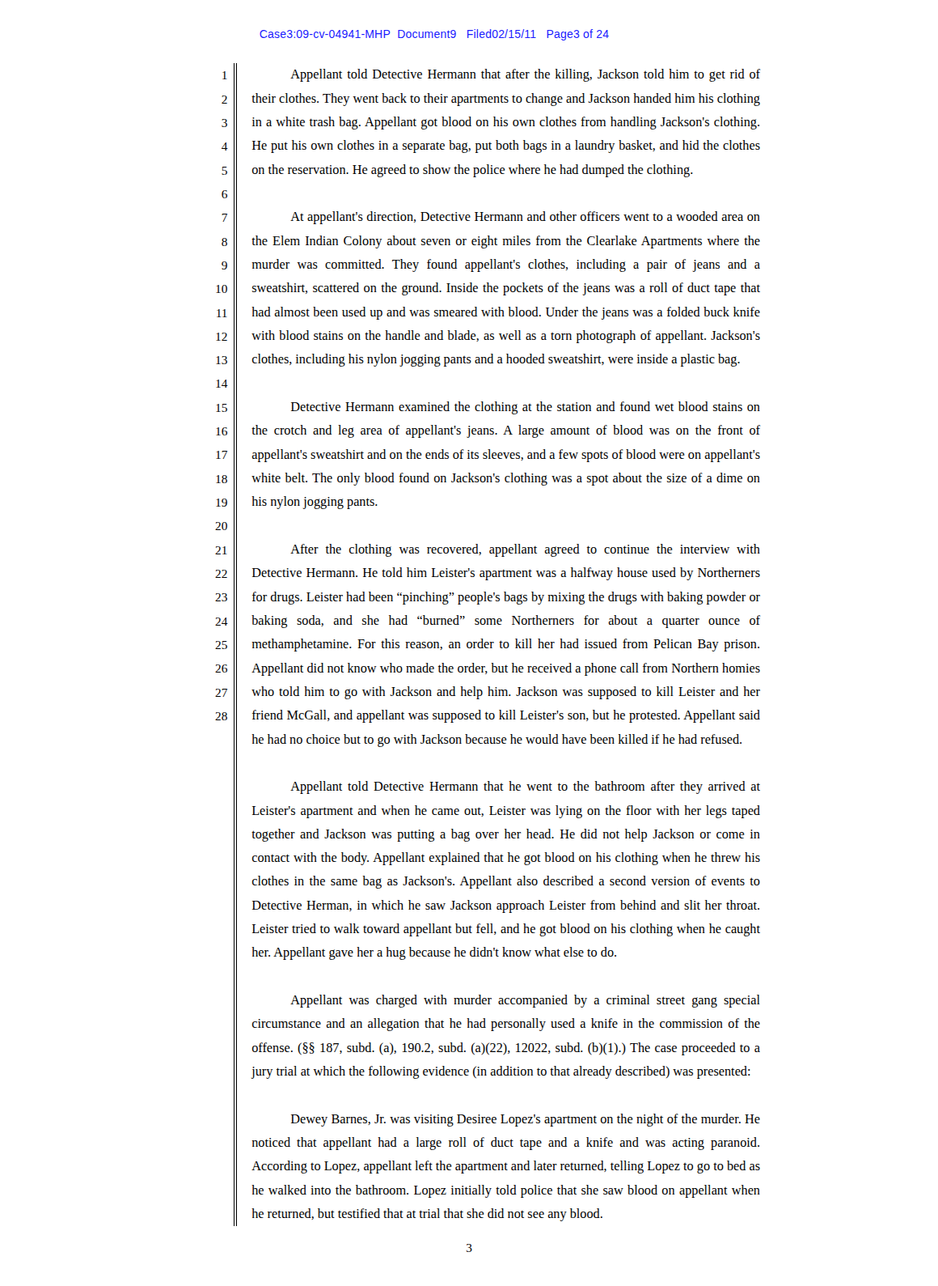Case3:09-cv-04941-MHP Document9 Filed02/15/11 Page3 of 24
1
2
3
4
5
6
7
8
9
10
11
12
13
14
15
16
17
18
19
20
21
22
23
24
25
26
27
28
Appellant told Detective Hermann that after the killing, Jackson told him to get rid of their clothes. They went back to their apartments to change and Jackson handed him his clothing in a white trash bag. Appellant got blood on his own clothes from handling Jackson's clothing. He put his own clothes in a separate bag, put both bags in a laundry basket, and hid the clothes on the reservation. He agreed to show the police where he had dumped the clothing.
At appellant's direction, Detective Hermann and other officers went to a wooded area on the Elem Indian Colony about seven or eight miles from the Clearlake Apartments where the murder was committed. They found appellant's clothes, including a pair of jeans and a sweatshirt, scattered on the ground. Inside the pockets of the jeans was a roll of duct tape that had almost been used up and was smeared with blood. Under the jeans was a folded buck knife with blood stains on the handle and blade, as well as a torn photograph of appellant. Jackson's clothes, including his nylon jogging pants and a hooded sweatshirt, were inside a plastic bag.
Detective Hermann examined the clothing at the station and found wet blood stains on the crotch and leg area of appellant's jeans. A large amount of blood was on the front of appellant's sweatshirt and on the ends of its sleeves, and a few spots of blood were on appellant's white belt. The only blood found on Jackson's clothing was a spot about the size of a dime on his nylon jogging pants.
After the clothing was recovered, appellant agreed to continue the interview with Detective Hermann. He told him Leister's apartment was a halfway house used by Northerners for drugs. Leister had been “pinching” people's bags by mixing the drugs with baking powder or baking soda, and she had “burned” some Northerners for about a quarter ounce of methamphetamine. For this reason, an order to kill her had issued from Pelican Bay prison. Appellant did not know who made the order, but he received a phone call from Northern homies who told him to go with Jackson and help him. Jackson was supposed to kill Leister and her friend McGall, and appellant was supposed to kill Leister's son, but he protested. Appellant said he had no choice but to go with Jackson because he would have been killed if he had refused.
Appellant told Detective Hermann that he went to the bathroom after they arrived at Leister's apartment and when he came out, Leister was lying on the floor with her legs taped together and Jackson was putting a bag over her head. He did not help Jackson or come in contact with the body. Appellant explained that he got blood on his clothing when he threw his clothes in the same bag as Jackson's. Appellant also described a second version of events to Detective Herman, in which he saw Jackson approach Leister from behind and slit her throat. Leister tried to walk toward appellant but fell, and he got blood on his clothing when he caught her. Appellant gave her a hug because he didn't know what else to do.
Appellant was charged with murder accompanied by a criminal street gang special circumstance and an allegation that he had personally used a knife in the commission of the offense. (§§ 187, subd. (a), 190.2, subd. (a)(22), 12022, subd. (b)(1).) The case proceeded to a jury trial at which the following evidence (in addition to that already described) was presented:
Dewey Barnes, Jr. was visiting Desiree Lopez's apartment on the night of the murder. He noticed that appellant had a large roll of duct tape and a knife and was acting paranoid. According to Lopez, appellant left the apartment and later returned, telling Lopez to go to bed as he walked into the bathroom. Lopez initially told police that she saw blood on appellant when he returned, but testified that at trial that she did not see any blood.
3